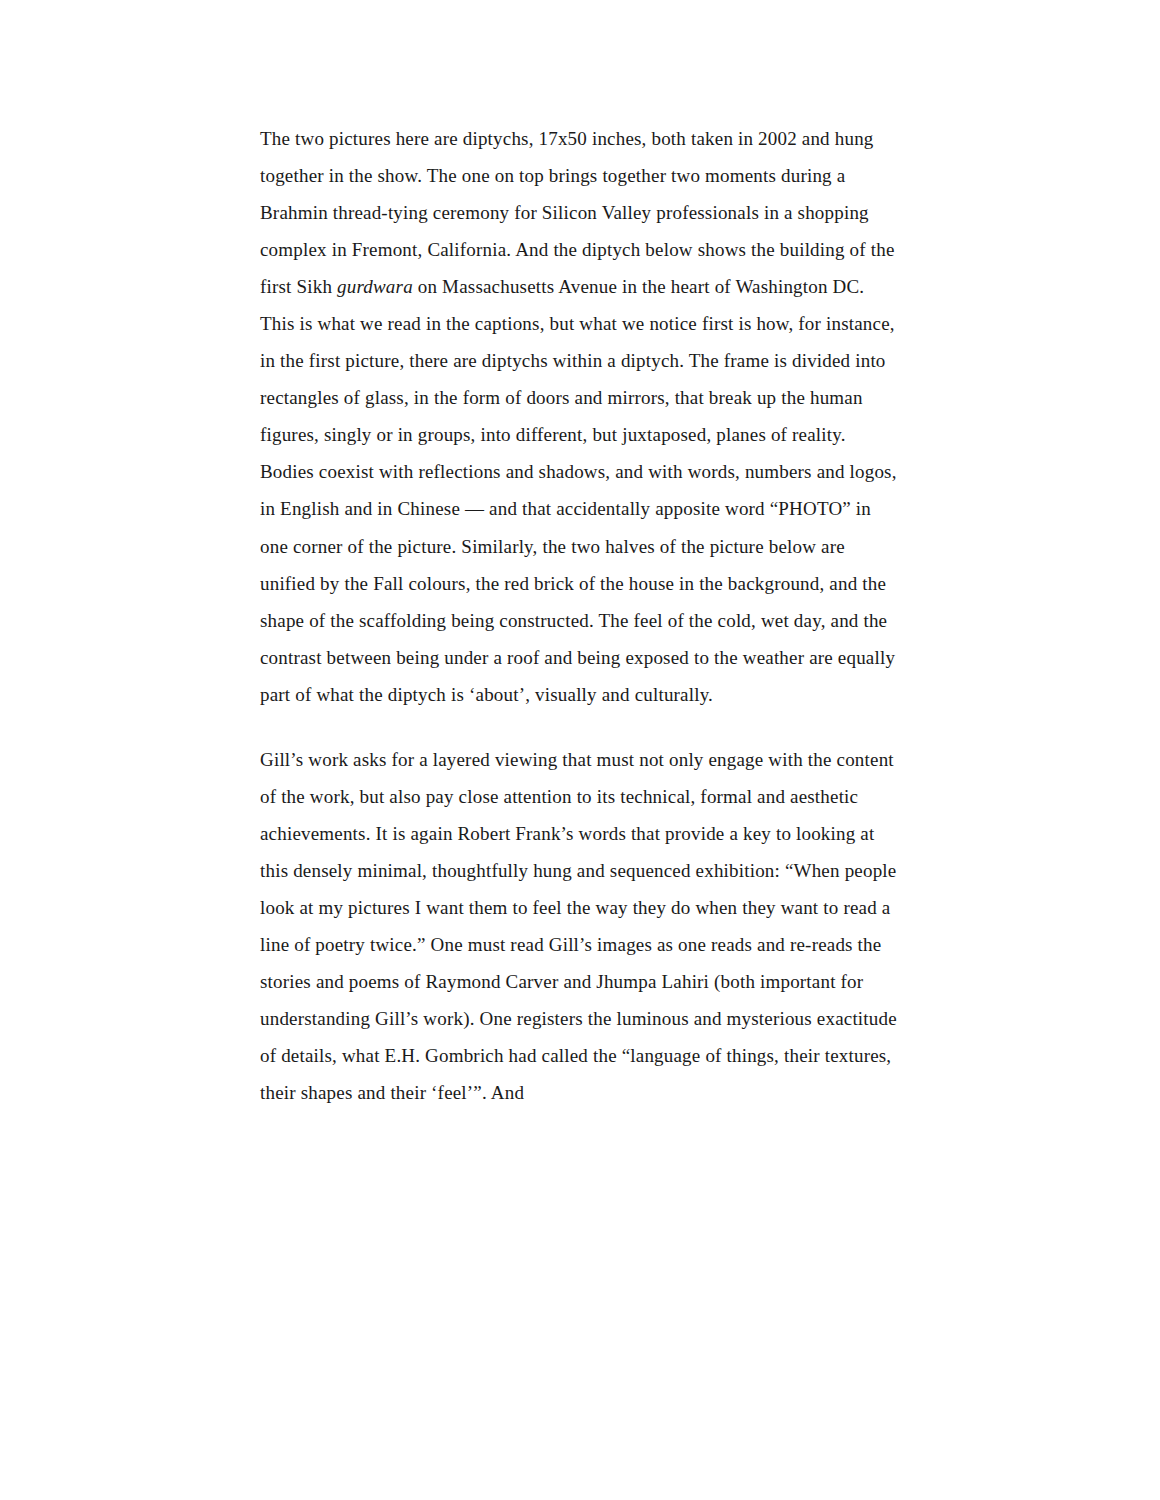The two pictures here are diptychs, 17x50 inches, both taken in 2002 and hung together in the show. The one on top brings together two moments during a Brahmin thread-tying ceremony for Silicon Valley professionals in a shopping complex in Fremont, California. And the diptych below shows the building of the first Sikh gurdwara on Massachusetts Avenue in the heart of Washington DC. This is what we read in the captions, but what we notice first is how, for instance, in the first picture, there are diptychs within a diptych. The frame is divided into rectangles of glass, in the form of doors and mirrors, that break up the human figures, singly or in groups, into different, but juxtaposed, planes of reality. Bodies coexist with reflections and shadows, and with words, numbers and logos, in English and in Chinese — and that accidentally apposite word “PHOTO” in one corner of the picture. Similarly, the two halves of the picture below are unified by the Fall colours, the red brick of the house in the background, and the shape of the scaffolding being constructed. The feel of the cold, wet day, and the contrast between being under a roof and being exposed to the weather are equally part of what the diptych is ‘about’, visually and culturally.
Gill’s work asks for a layered viewing that must not only engage with the content of the work, but also pay close attention to its technical, formal and aesthetic achievements. It is again Robert Frank’s words that provide a key to looking at this densely minimal, thoughtfully hung and sequenced exhibition: “When people look at my pictures I want them to feel the way they do when they want to read a line of poetry twice.” One must read Gill’s images as one reads and re-reads the stories and poems of Raymond Carver and Jhumpa Lahiri (both important for understanding Gill’s work). One registers the luminous and mysterious exactitude of details, what E.H. Gombrich had called the “language of things, their textures, their shapes and their ‘feel’”. And